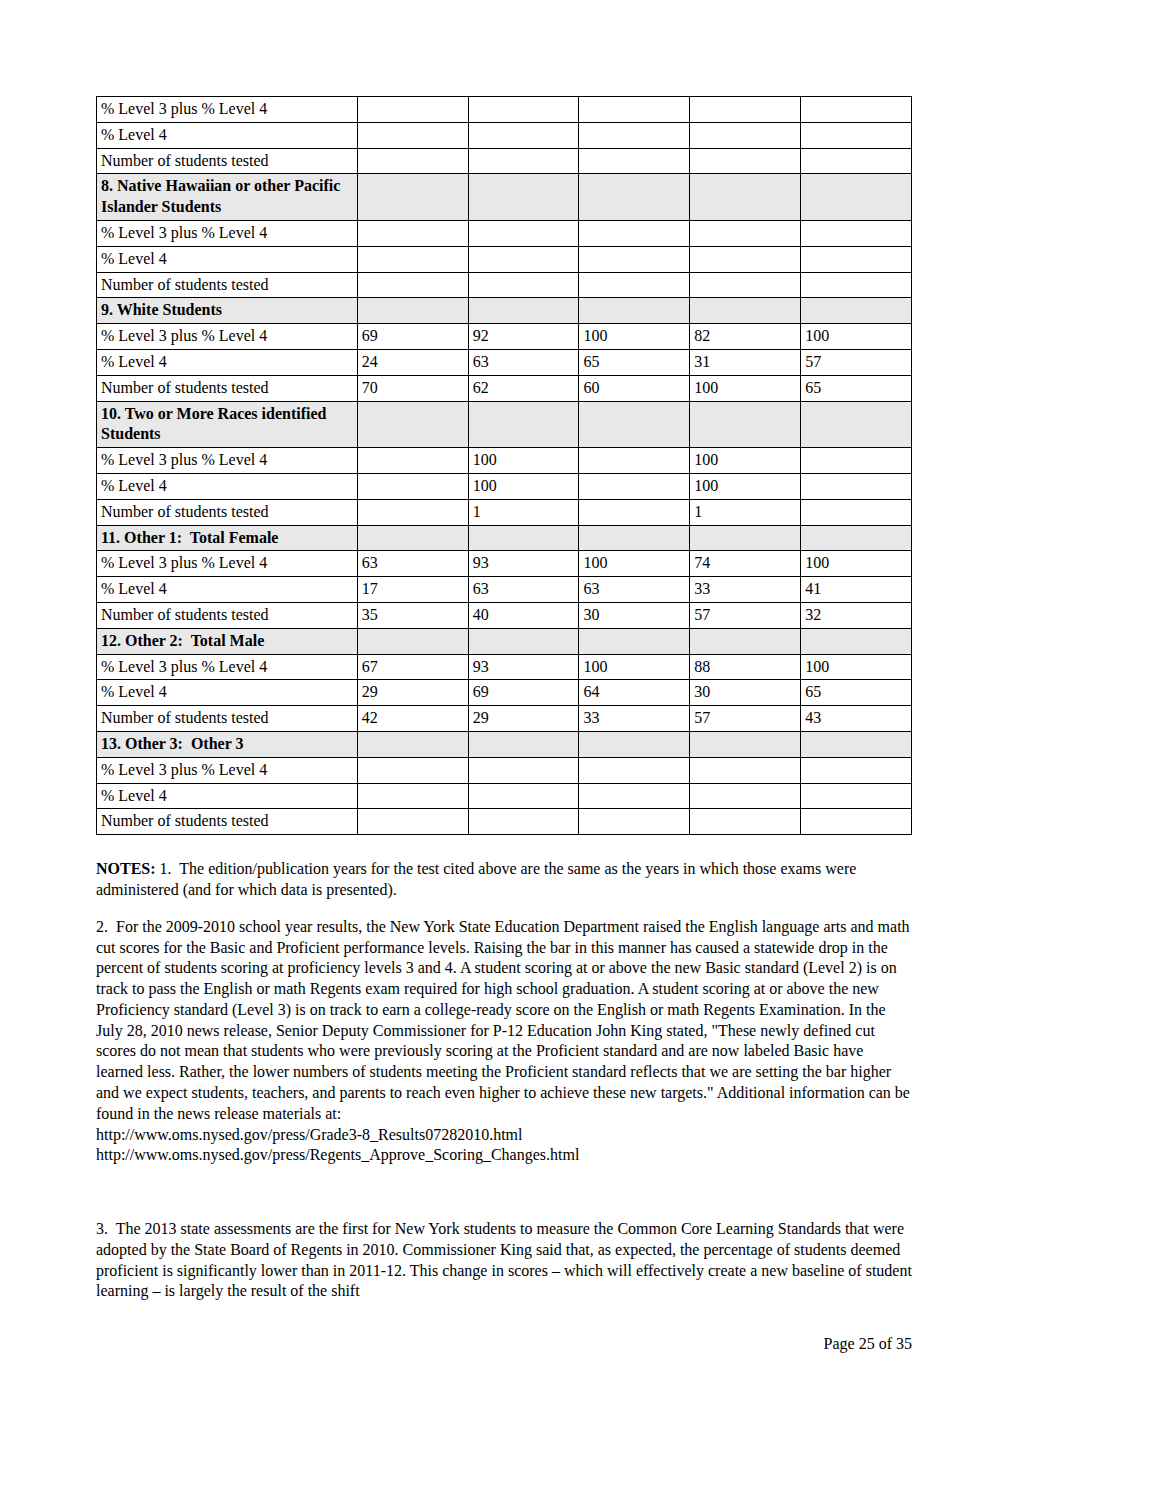| % Level 3 plus % Level 4 | | | | | |
| % Level 4 | | | | | |
| Number of students tested | | | | | |
| 8. Native Hawaiian or other Pacific Islander Students | | | | | |
| % Level 3 plus % Level 4 | | | | | |
| % Level 4 | | | | | |
| Number of students tested | | | | | |
| 9. White Students | | | | | |
| % Level 3 plus % Level 4 | 69 | 92 | 100 | 82 | 100 |
| % Level 4 | 24 | 63 | 65 | 31 | 57 |
| Number of students tested | 70 | 62 | 60 | 100 | 65 |
| 10. Two or More Races identified Students | | | | | |
| % Level 3 plus % Level 4 | | 100 | | 100 | |
| % Level 4 | | 100 | | 100 | |
| Number of students tested | | 1 | | 1 | |
| 11. Other 1: Total Female | | | | | |
| % Level 3 plus % Level 4 | 63 | 93 | 100 | 74 | 100 |
| % Level 4 | 17 | 63 | 63 | 33 | 41 |
| Number of students tested | 35 | 40 | 30 | 57 | 32 |
| 12. Other 2: Total Male | | | | | |
| % Level 3 plus % Level 4 | 67 | 93 | 100 | 88 | 100 |
| % Level 4 | 29 | 69 | 64 | 30 | 65 |
| Number of students tested | 42 | 29 | 33 | 57 | 43 |
| 13. Other 3: Other 3 | | | | | |
| % Level 3 plus % Level 4 | | | | | |
| % Level 4 | | | | | |
| Number of students tested | | | | | |
NOTES: 1. The edition/publication years for the test cited above are the same as the years in which those exams were administered (and for which data is presented).
2. For the 2009-2010 school year results, the New York State Education Department raised the English language arts and math cut scores for the Basic and Proficient performance levels. Raising the bar in this manner has caused a statewide drop in the percent of students scoring at proficiency levels 3 and 4. A student scoring at or above the new Basic standard (Level 2) is on track to pass the English or math Regents exam required for high school graduation. A student scoring at or above the new Proficiency standard (Level 3) is on track to earn a college-ready score on the English or math Regents Examination. In the July 28, 2010 news release, Senior Deputy Commissioner for P-12 Education John King stated, "These newly defined cut scores do not mean that students who were previously scoring at the Proficient standard and are now labeled Basic have learned less. Rather, the lower numbers of students meeting the Proficient standard reflects that we are setting the bar higher and we expect students, teachers, and parents to reach even higher to achieve these new targets." Additional information can be found in the news release materials at:
http://www.oms.nysed.gov/press/Grade3-8_Results07282010.html
http://www.oms.nysed.gov/press/Regents_Approve_Scoring_Changes.html
3. The 2013 state assessments are the first for New York students to measure the Common Core Learning Standards that were adopted by the State Board of Regents in 2010. Commissioner King said that, as expected, the percentage of students deemed proficient is significantly lower than in 2011-12. This change in scores – which will effectively create a new baseline of student learning – is largely the result of the shift
Page 25 of 35